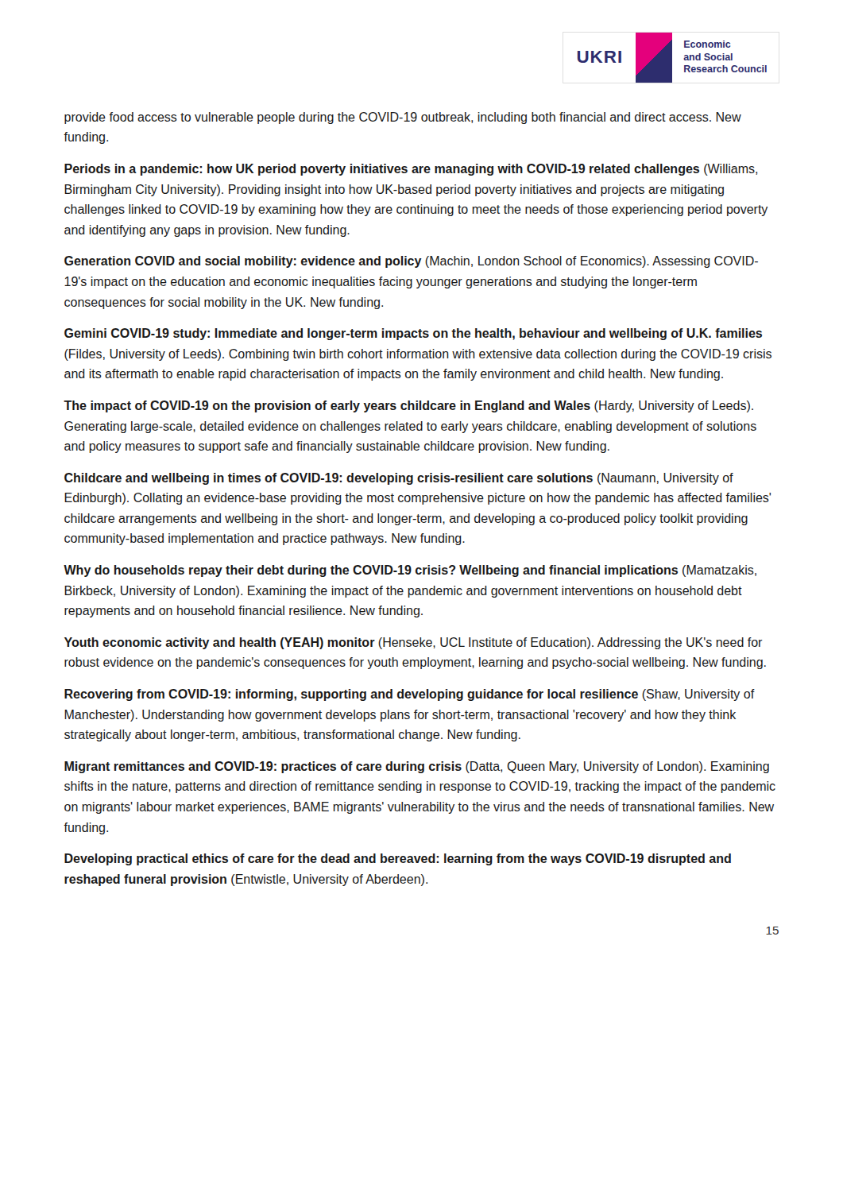UKRI
Economic and Social Research Council
provide food access to vulnerable people during the COVID-19 outbreak, including both financial and direct access. New funding.
Periods in a pandemic: how UK period poverty initiatives are managing with COVID-19 related challenges (Williams, Birmingham City University). Providing insight into how UK-based period poverty initiatives and projects are mitigating challenges linked to COVID-19 by examining how they are continuing to meet the needs of those experiencing period poverty and identifying any gaps in provision. New funding.
Generation COVID and social mobility: evidence and policy (Machin, London School of Economics). Assessing COVID-19's impact on the education and economic inequalities facing younger generations and studying the longer-term consequences for social mobility in the UK. New funding.
Gemini COVID-19 study: Immediate and longer-term impacts on the health, behaviour and wellbeing of U.K. families (Fildes, University of Leeds). Combining twin birth cohort information with extensive data collection during the COVID-19 crisis and its aftermath to enable rapid characterisation of impacts on the family environment and child health. New funding.
The impact of COVID-19 on the provision of early years childcare in England and Wales (Hardy, University of Leeds). Generating large-scale, detailed evidence on challenges related to early years childcare, enabling development of solutions and policy measures to support safe and financially sustainable childcare provision. New funding.
Childcare and wellbeing in times of COVID-19: developing crisis-resilient care solutions (Naumann, University of Edinburgh). Collating an evidence-base providing the most comprehensive picture on how the pandemic has affected families' childcare arrangements and wellbeing in the short- and longer-term, and developing a co-produced policy toolkit providing community-based implementation and practice pathways. New funding.
Why do households repay their debt during the COVID-19 crisis? Wellbeing and financial implications (Mamatzakis, Birkbeck, University of London). Examining the impact of the pandemic and government interventions on household debt repayments and on household financial resilience. New funding.
Youth economic activity and health (YEAH) monitor (Henseke, UCL Institute of Education). Addressing the UK's need for robust evidence on the pandemic's consequences for youth employment, learning and psycho-social wellbeing. New funding.
Recovering from COVID-19: informing, supporting and developing guidance for local resilience (Shaw, University of Manchester). Understanding how government develops plans for short-term, transactional 'recovery' and how they think strategically about longer-term, ambitious, transformational change. New funding.
Migrant remittances and COVID-19: practices of care during crisis (Datta, Queen Mary, University of London). Examining shifts in the nature, patterns and direction of remittance sending in response to COVID-19, tracking the impact of the pandemic on migrants' labour market experiences, BAME migrants' vulnerability to the virus and the needs of transnational families. New funding.
Developing practical ethics of care for the dead and bereaved: learning from the ways COVID-19 disrupted and reshaped funeral provision (Entwistle, University of Aberdeen).
15